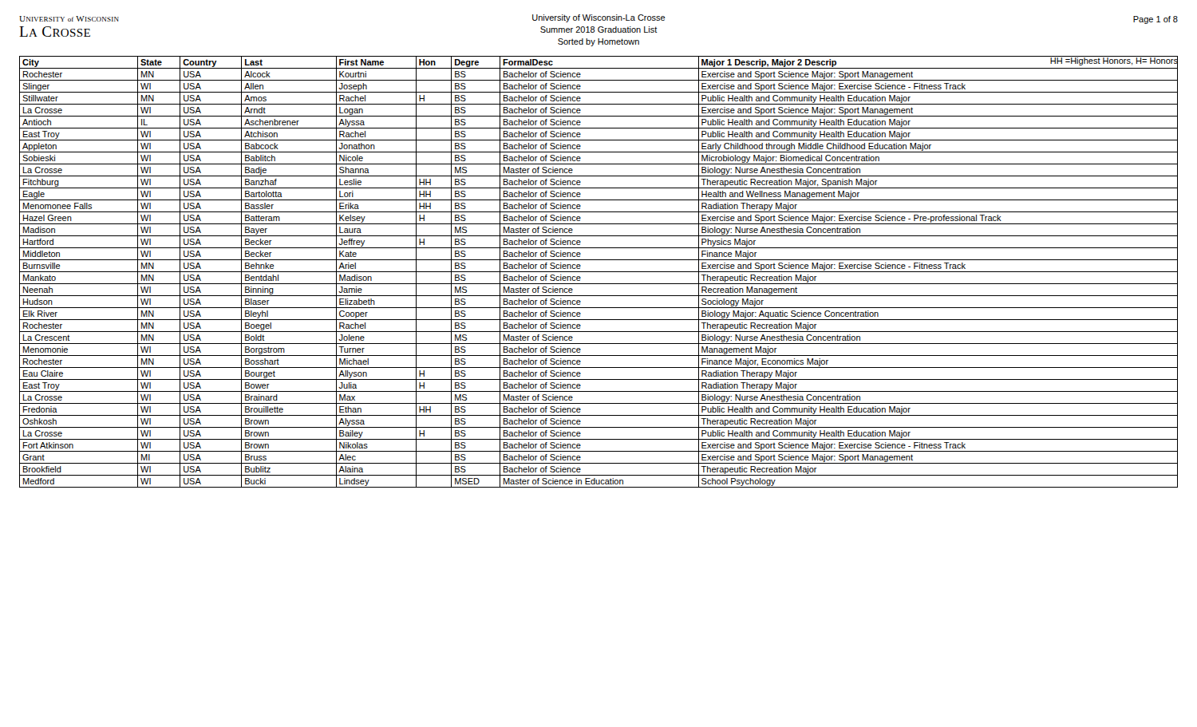UNIVERSITY of WISCONSIN
LA CROSSE
Page 1 of 8
University of Wisconsin-La Crosse
Summer 2018 Graduation List
Sorted by Hometown
HH =Highest Honors, H= Honors
| City | State | Country | Last | First Name | Hon | Degre | FormalDesc | Major 1 Descrip, Major 2 Descrip |
| --- | --- | --- | --- | --- | --- | --- | --- | --- |
| Rochester | MN | USA | Alcock | Kourtni | | BS | Bachelor of Science | Exercise and Sport Science Major: Sport Management |
| Slinger | WI | USA | Allen | Joseph | | BS | Bachelor of Science | Exercise and Sport Science Major: Exercise Science - Fitness Track |
| Stillwater | MN | USA | Amos | Rachel | H | BS | Bachelor of Science | Public Health and Community Health Education Major |
| La Crosse | WI | USA | Arndt | Logan | | BS | Bachelor of Science | Exercise and Sport Science Major: Sport Management |
| Antioch | IL | USA | Aschenbrener | Alyssa | | BS | Bachelor of Science | Public Health and Community Health Education Major |
| East Troy | WI | USA | Atchison | Rachel | | BS | Bachelor of Science | Public Health and Community Health Education Major |
| Appleton | WI | USA | Babcock | Jonathon | | BS | Bachelor of Science | Early Childhood through Middle Childhood Education Major |
| Sobieski | WI | USA | Bablitch | Nicole | | BS | Bachelor of Science | Microbiology Major: Biomedical Concentration |
| La Crosse | WI | USA | Badje | Shanna | | MS | Master of Science | Biology: Nurse Anesthesia Concentration |
| Fitchburg | WI | USA | Banzhaf | Leslie | HH | BS | Bachelor of Science | Therapeutic Recreation Major, Spanish Major |
| Eagle | WI | USA | Bartolotta | Lori | HH | BS | Bachelor of Science | Health and Wellness Management Major |
| Menomonee Falls | WI | USA | Bassler | Erika | HH | BS | Bachelor of Science | Radiation Therapy Major |
| Hazel Green | WI | USA | Batteram | Kelsey | H | BS | Bachelor of Science | Exercise and Sport Science Major: Exercise Science - Pre-professional Track |
| Madison | WI | USA | Bayer | Laura | | MS | Master of Science | Biology: Nurse Anesthesia Concentration |
| Hartford | WI | USA | Becker | Jeffrey | H | BS | Bachelor of Science | Physics Major |
| Middleton | WI | USA | Becker | Kate | | BS | Bachelor of Science | Finance Major |
| Burnsville | MN | USA | Behnke | Ariel | | BS | Bachelor of Science | Exercise and Sport Science Major: Exercise Science - Fitness Track |
| Mankato | MN | USA | Bentdahl | Madison | | BS | Bachelor of Science | Therapeutic Recreation Major |
| Neenah | WI | USA | Binning | Jamie | | MS | Master of Science | Recreation Management |
| Hudson | WI | USA | Blaser | Elizabeth | | BS | Bachelor of Science | Sociology Major |
| Elk River | MN | USA | Bleyhl | Cooper | | BS | Bachelor of Science | Biology Major: Aquatic Science Concentration |
| Rochester | MN | USA | Boegel | Rachel | | BS | Bachelor of Science | Therapeutic Recreation Major |
| La Crescent | MN | USA | Boldt | Jolene | | MS | Master of Science | Biology: Nurse Anesthesia Concentration |
| Menomonie | WI | USA | Borgstrom | Turner | | BS | Bachelor of Science | Management Major |
| Rochester | MN | USA | Bosshart | Michael | | BS | Bachelor of Science | Finance Major, Economics Major |
| Eau Claire | WI | USA | Bourget | Allyson | H | BS | Bachelor of Science | Radiation Therapy Major |
| East Troy | WI | USA | Bower | Julia | H | BS | Bachelor of Science | Radiation Therapy Major |
| La Crosse | WI | USA | Brainard | Max | | MS | Master of Science | Biology: Nurse Anesthesia Concentration |
| Fredonia | WI | USA | Brouillette | Ethan | HH | BS | Bachelor of Science | Public Health and Community Health Education Major |
| Oshkosh | WI | USA | Brown | Alyssa | | BS | Bachelor of Science | Therapeutic Recreation Major |
| La Crosse | WI | USA | Brown | Bailey | H | BS | Bachelor of Science | Public Health and Community Health Education Major |
| Fort Atkinson | WI | USA | Brown | Nikolas | | BS | Bachelor of Science | Exercise and Sport Science Major: Exercise Science - Fitness Track |
| Grant | MI | USA | Bruss | Alec | | BS | Bachelor of Science | Exercise and Sport Science Major: Sport Management |
| Brookfield | WI | USA | Bublitz | Alaina | | BS | Bachelor of Science | Therapeutic Recreation Major |
| Medford | WI | USA | Bucki | Lindsey | | MSED | Master of Science in Education | School Psychology |